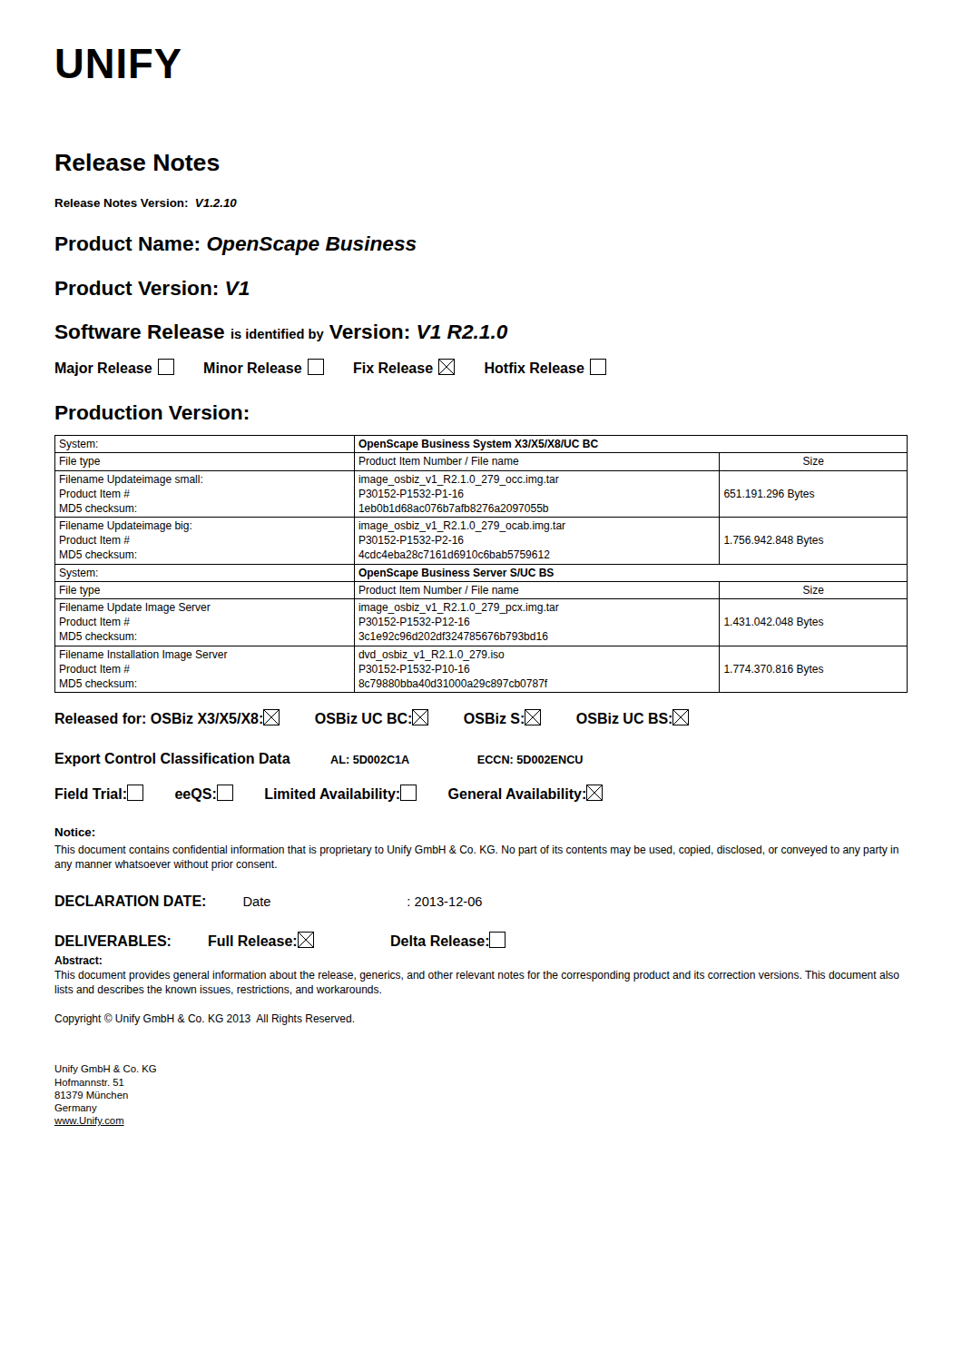UNIFY
Release Notes
Release Notes Version: V1.2.10
Product Name: OpenScape Business
Product Version: V1
Software Release is identified by Version: V1 R2.1.0
Major Release Minor Release Fix Release Hotfix Release
Production Version:
| System: | OpenScape Business System X3/X5/X8/UC BC |
| File type | Product Item Number / File name | Size |
| Filename Updateimage small: Product Item # MD5 checksum: | image_osbiz_v1_R2.1.0_279_occ.img.tar P30152-P1532-P1-16 1eb0b1d68ac076b7afb8276a2097055b | 651.191.296 Bytes |
| Filename Updateimage big: Product Item # MD5 checksum: | image_osbiz_v1_R2.1.0_279_ocab.img.tar P30152-P1532-P2-16 4cdc4eba28c7161d6910c6bab5759612 | 1.756.942.848 Bytes |
| System: | OpenScape Business Server S/UC BS |
| File type | Product Item Number / File name | Size |
| Filename Update Image Server Product Item # MD5 checksum: | image_osbiz_v1_R2.1.0_279_pcx.img.tar P30152-P1532-P12-16 3c1e92c96d202df324785676b793bd16 | 1.431.042.048 Bytes |
| Filename Installation Image Server Product Item # MD5 checksum: | dvd_osbiz_v1_R2.1.0_279.iso P30152-P1532-P10-16 8c79880bba40d31000a29c897cb0787f | 1.774.370.816 Bytes |
Released for: OSBiz X3/X5/X8: OSBiz UC BC: OSBiz S: OSBiz UC BS:
Export Control Classification Data AL: 5D002C1A ECCN: 5D002ENCU
Field Trial: eeQS: Limited Availability: General Availability:
Notice:
This document contains confidential information that is proprietary to Unify GmbH & Co. KG. No part of its contents may be used, copied, disclosed, or conveyed to any party in any manner whatsoever without prior consent.
DECLARATION DATE:Date: 2013-12-06
DELIVERABLES: Full Release: Delta Release:
Abstract:
This document provides general information about the release, generics, and other relevant notes for the corresponding product and its correction versions. This document also lists and describes the known issues, restrictions, and workarounds.
Copyright © Unify GmbH & Co. KG 2013 All Rights Reserved.
Unify GmbH & Co. KG
Hofmannstr. 51
81379 München
Germany
www.Unify.com